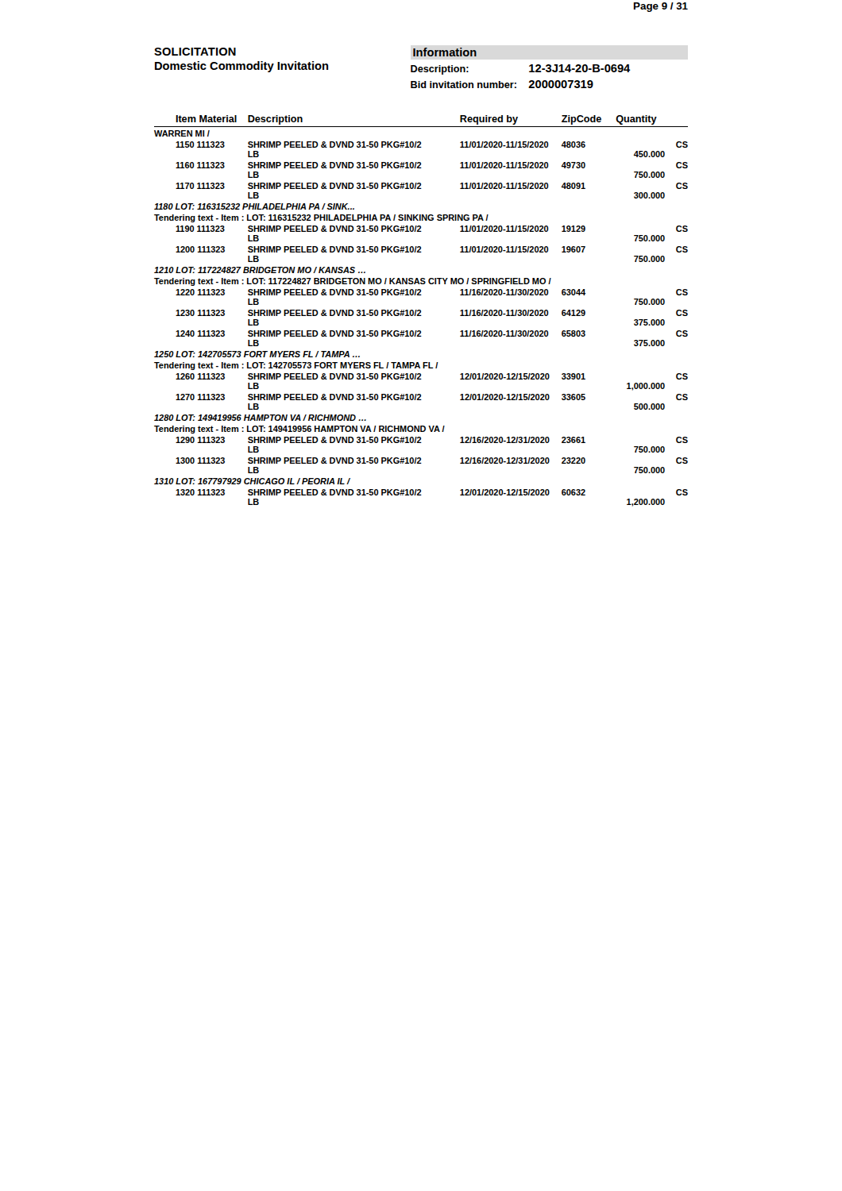Page 9 / 31
| SOLICITATION Domestic Commodity Invitation | Information Description: 12-3J14-20-B-0694 Bid invitation number: 2000007319 |
| Item Material | Description | Required by | ZipCode | Quantity |
| --- | --- | --- | --- | --- |
| WARREN MI / |
| 1150 111323 | SHRIMP PEELED & DVND 31-50 PKG#10/2 LB | 11/01/2020-11/15/2020 | 48036 | CS 450.000 |
| 1160 111323 | SHRIMP PEELED & DVND 31-50 PKG#10/2 LB | 11/01/2020-11/15/2020 | 49730 | CS 750.000 |
| 1170 111323 | SHRIMP PEELED & DVND 31-50 PKG#10/2 LB | 11/01/2020-11/15/2020 | 48091 | CS 300.000 |
| 1180 LOT: 116315232 PHILADELPHIA PA / SINK... |
| Tendering text - Item : LOT: 116315232 PHILADELPHIA PA / SINKING SPRING PA / |
| 1190 111323 | SHRIMP PEELED & DVND 31-50 PKG#10/2 LB | 11/01/2020-11/15/2020 | 19129 | CS 750.000 |
| 1200 111323 | SHRIMP PEELED & DVND 31-50 PKG#10/2 LB | 11/01/2020-11/15/2020 | 19607 | CS 750.000 |
| 1210 LOT: 117224827 BRIDGETON MO / KANSAS … |
| Tendering text - Item : LOT: 117224827 BRIDGETON MO / KANSAS CITY MO / SPRINGFIELD MO / |
| 1220 111323 | SHRIMP PEELED & DVND 31-50 PKG#10/2 LB | 11/16/2020-11/30/2020 | 63044 | CS 750.000 |
| 1230 111323 | SHRIMP PEELED & DVND 31-50 PKG#10/2 LB | 11/16/2020-11/30/2020 | 64129 | CS 375.000 |
| 1240 111323 | SHRIMP PEELED & DVND 31-50 PKG#10/2 LB | 11/16/2020-11/30/2020 | 65803 | CS 375.000 |
| 1250 LOT: 142705573 FORT MYERS FL / TAMPA … |
| Tendering text - Item : LOT: 142705573 FORT MYERS FL / TAMPA FL / |
| 1260 111323 | SHRIMP PEELED & DVND 31-50 PKG#10/2 LB | 12/01/2020-12/15/2020 | 33901 | CS 1,000.000 |
| 1270 111323 | SHRIMP PEELED & DVND 31-50 PKG#10/2 LB | 12/01/2020-12/15/2020 | 33605 | CS 500.000 |
| 1280 LOT: 149419956 HAMPTON VA / RICHMOND … |
| Tendering text - Item : LOT: 149419956 HAMPTON VA / RICHMOND VA / |
| 1290 111323 | SHRIMP PEELED & DVND 31-50 PKG#10/2 LB | 12/16/2020-12/31/2020 | 23661 | CS 750.000 |
| 1300 111323 | SHRIMP PEELED & DVND 31-50 PKG#10/2 LB | 12/16/2020-12/31/2020 | 23220 | CS 750.000 |
| 1310 LOT: 167797929 CHICAGO IL / PEORIA IL / |
| 1320 111323 | SHRIMP PEELED & DVND 31-50 PKG#10/2 LB | 12/01/2020-12/15/2020 | 60632 | CS 1,200.000 |